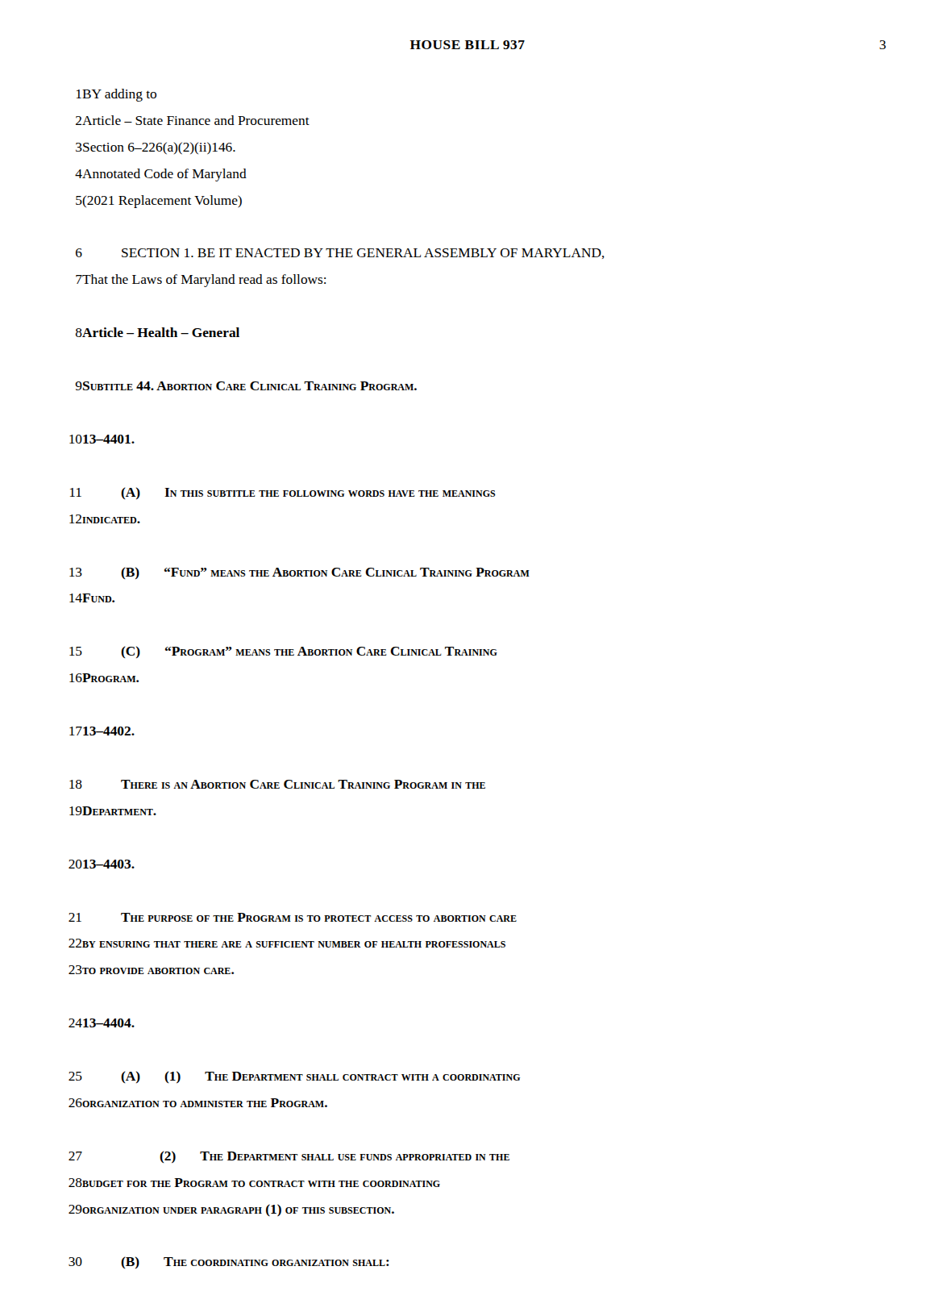HOUSE BILL 937 3
| 1 | BY adding to |
| 2 | Article – State Finance and Procurement |
| 3 | Section 6–226(a)(2)(ii)146. |
| 4 | Annotated Code of Maryland |
| 5 | (2021 Replacement Volume) |
| 6 | SECTION 1. BE IT ENACTED BY THE GENERAL ASSEMBLY OF MARYLAND, |
| 7 | That the Laws of Maryland read as follows: |
| 8 | Article – Health – General |
| 9 | Subtitle 44. Abortion Care Clinical Training Program. |
| 10 | 13–4401. |
| 11 | (A) In this subtitle the following words have the meanings |
| 12 | indicated. |
| 13 | (B) “Fund” means the Abortion Care Clinical Training Program |
| 14 | Fund. |
| 15 | (C) “Program” means the Abortion Care Clinical Training |
| 16 | Program. |
| 17 | 13–4402. |
| 18 | There is an Abortion Care Clinical Training Program in the |
| 19 | Department. |
| 20 | 13–4403. |
| 21 | The purpose of the Program is to protect access to abortion care |
| 22 | by ensuring that there are a sufficient number of health professionals |
| 23 | to provide abortion care. |
| 24 | 13–4404. |
| 25 | (A) (1) The Department shall contract with a coordinating |
| 26 | organization to administer the Program. |
| 27 | (2) The Department shall use funds appropriated in the |
| 28 | budget for the Program to contract with the coordinating |
| 29 | organization under paragraph (1) of this subsection. |
| 30 | (B) The coordinating organization shall: |